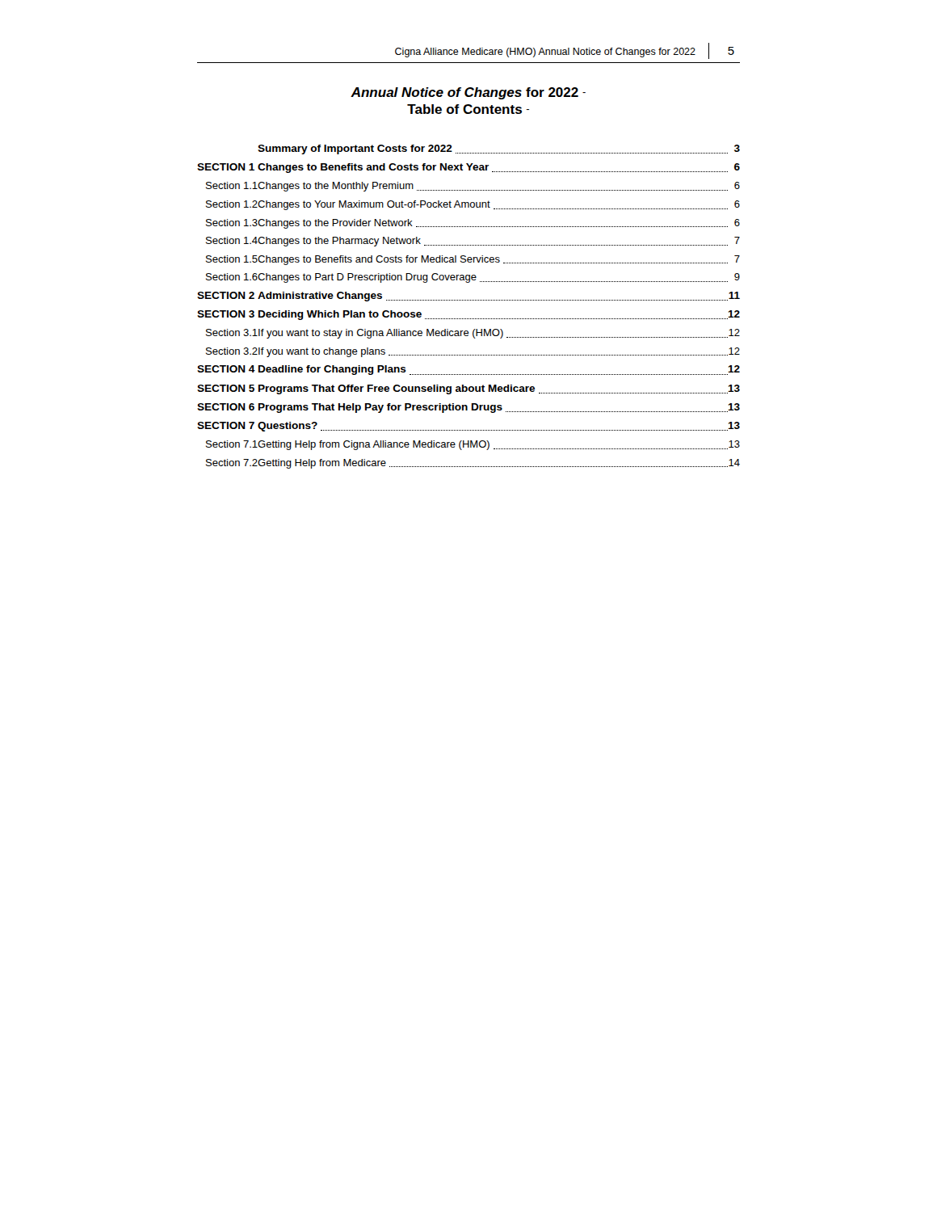Cigna Alliance Medicare (HMO) Annual Notice of Changes for 2022
5
Annual Notice of Changes for 2022 -
Table of Contents -
| | Summary of Important Costs for 2022 | 3 |
| SECTION 1 | Changes to Benefits and Costs for Next Year | 6 |
| Section 1.1 | Changes to the Monthly Premium | 6 |
| Section 1.2 | Changes to Your Maximum Out-of-Pocket Amount | 6 |
| Section 1.3 | Changes to the Provider Network | 6 |
| Section 1.4 | Changes to the Pharmacy Network | 7 |
| Section 1.5 | Changes to Benefits and Costs for Medical Services | 7 |
| Section 1.6 | Changes to Part D Prescription Drug Coverage | 9 |
| SECTION 2 | Administrative Changes | 11 |
| SECTION 3 | Deciding Which Plan to Choose | 12 |
| Section 3.1 | If you want to stay in Cigna Alliance Medicare (HMO) | 12 |
| Section 3.2 | If you want to change plans | 12 |
| SECTION 4 | Deadline for Changing Plans | 12 |
| SECTION 5 | Programs That Offer Free Counseling about Medicare | 13 |
| SECTION 6 | Programs That Help Pay for Prescription Drugs | 13 |
| SECTION 7 | Questions? | 13 |
| Section 7.1 | Getting Help from Cigna Alliance Medicare (HMO) | 13 |
| Section 7.2 | Getting Help from Medicare | 14 |